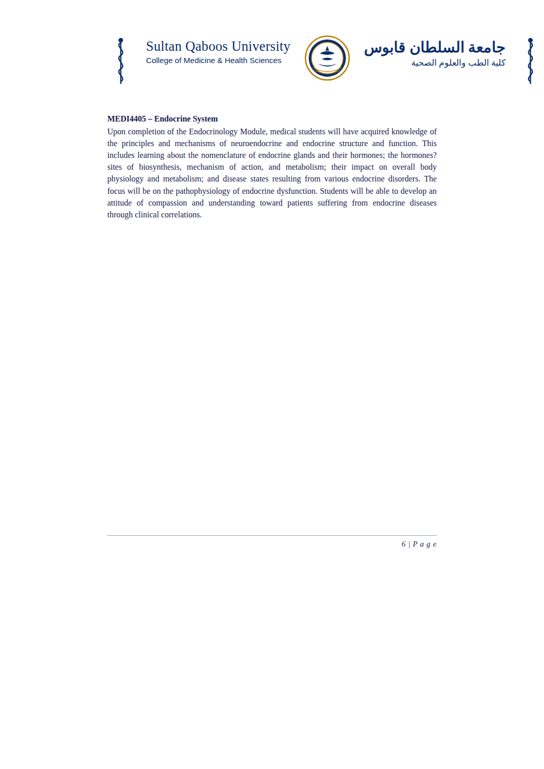Sultan Qaboos University
College of Medicine & Health Sciences
جامعة السلطان قابوس
كلية الطب والعلوم الصحية
MEDI4405 – Endocrine System
Upon completion of the Endocrinology Module, medical students will have acquired knowledge of the principles and mechanisms of neuroendocrine and endocrine structure and function. This includes learning about the nomenclature of endocrine glands and their hormones; the hormones? sites of biosynthesis, mechanism of action, and metabolism; their impact on overall body physiology and metabolism; and disease states resulting from various endocrine disorders. The focus will be on the pathophysiology of endocrine dysfunction. Students will be able to develop an attitude of compassion and understanding toward patients suffering from endocrine diseases through clinical correlations.
6 | P a g e